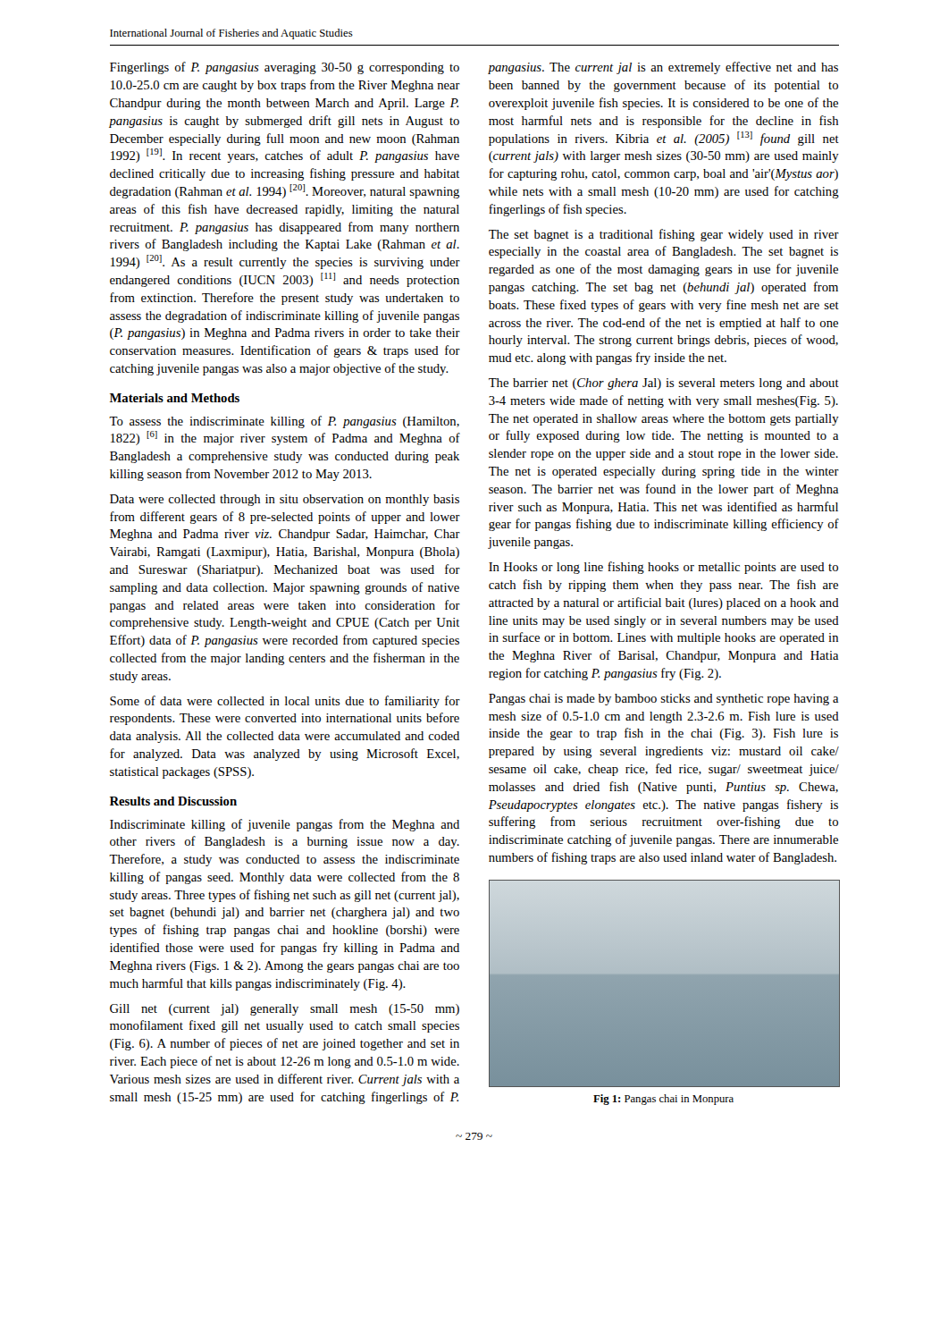International Journal of Fisheries and Aquatic Studies
Fingerlings of P. pangasius averaging 30-50 g corresponding to 10.0-25.0 cm are caught by box traps from the River Meghna near Chandpur during the month between March and April. Large P. pangasius is caught by submerged drift gill nets in August to December especially during full moon and new moon (Rahman 1992) [19]. In recent years, catches of adult P. pangasius have declined critically due to increasing fishing pressure and habitat degradation (Rahman et al. 1994) [20]. Moreover, natural spawning areas of this fish have decreased rapidly, limiting the natural recruitment. P. pangasius has disappeared from many northern rivers of Bangladesh including the Kaptai Lake (Rahman et al. 1994) [20]. As a result currently the species is surviving under endangered conditions (IUCN 2003) [11] and needs protection from extinction. Therefore the present study was undertaken to assess the degradation of indiscriminate killing of juvenile pangas (P. pangasius) in Meghna and Padma rivers in order to take their conservation measures. Identification of gears & traps used for catching juvenile pangas was also a major objective of the study.
Materials and Methods
To assess the indiscriminate killing of P. pangasius (Hamilton, 1822) [6] in the major river system of Padma and Meghna of Bangladesh a comprehensive study was conducted during peak killing season from November 2012 to May 2013.
Data were collected through in situ observation on monthly basis from different gears of 8 pre-selected points of upper and lower Meghna and Padma river viz. Chandpur Sadar, Haimchar, Char Vairabi, Ramgati (Laxmipur), Hatia, Barishal, Monpura (Bhola) and Sureswar (Shariatpur). Mechanized boat was used for sampling and data collection. Major spawning grounds of native pangas and related areas were taken into consideration for comprehensive study. Length-weight and CPUE (Catch per Unit Effort) data of P. pangasius were recorded from captured species collected from the major landing centers and the fisherman in the study areas.
Some of data were collected in local units due to familiarity for respondents. These were converted into international units before data analysis. All the collected data were accumulated and coded for analyzed. Data was analyzed by using Microsoft Excel, statistical packages (SPSS).
Results and Discussion
Indiscriminate killing of juvenile pangas from the Meghna and other rivers of Bangladesh is a burning issue now a day. Therefore, a study was conducted to assess the indiscriminate killing of pangas seed. Monthly data were collected from the 8 study areas. Three types of fishing net such as gill net (current jal), set bagnet (behundi jal) and barrier net (charghera jal) and two types of fishing trap pangas chai and hookline (borshi) were identified those were used for pangas fry killing in Padma and Meghna rivers (Figs. 1 & 2). Among the gears pangas chai are too much harmful that kills pangas indiscriminately (Fig. 4).
Gill net (current jal) generally small mesh (15-50 mm) monofilament fixed gill net usually used to catch small species (Fig. 6). A number of pieces of net are joined together and set in river. Each piece of net is about 12-26 m long and 0.5-1.0 m wide. Various mesh sizes are used in different river. Current jals with a small mesh (15-25 mm) are used for catching fingerlings of P. pangasius. The current jal is an extremely effective net and has been banned by the government because of its potential to overexploit juvenile fish species. It is considered to be one of the most harmful nets and is responsible for the decline in fish populations in rivers. Kibria et al. (2005) [13] found gill net (current jals) with larger mesh sizes (30-50 mm) are used mainly for capturing rohu, catol, common carp, boal and 'air'(Mystus aor) while nets with a small mesh (10-20 mm) are used for catching fingerlings of fish species.
The set bagnet is a traditional fishing gear widely used in river especially in the coastal area of Bangladesh. The set bagnet is regarded as one of the most damaging gears in use for juvenile pangas catching. The set bag net (behundi jal) operated from boats. These fixed types of gears with very fine mesh net are set across the river. The cod-end of the net is emptied at half to one hourly interval. The strong current brings debris, pieces of wood, mud etc. along with pangas fry inside the net.
The barrier net (Chor ghera Jal) is several meters long and about 3-4 meters wide made of netting with very small meshes(Fig. 5). The net operated in shallow areas where the bottom gets partially or fully exposed during low tide. The netting is mounted to a slender rope on the upper side and a stout rope in the lower side. The net is operated especially during spring tide in the winter season. The barrier net was found in the lower part of Meghna river such as Monpura, Hatia. This net was identified as harmful gear for pangas fishing due to indiscriminate killing efficiency of juvenile pangas.
In Hooks or long line fishing hooks or metallic points are used to catch fish by ripping them when they pass near. The fish are attracted by a natural or artificial bait (lures) placed on a hook and line units may be used singly or in several numbers may be used in surface or in bottom. Lines with multiple hooks are operated in the Meghna River of Barisal, Chandpur, Monpura and Hatia region for catching P. pangasius fry (Fig. 2).
Pangas chai is made by bamboo sticks and synthetic rope having a mesh size of 0.5-1.0 cm and length 2.3-2.6 m. Fish lure is used inside the gear to trap fish in the chai (Fig. 3). Fish lure is prepared by using several ingredients viz: mustard oil cake/ sesame oil cake, cheap rice, fed rice, sugar/ sweetmeat juice/ molasses and dried fish (Native punti, Puntius sp. Chewa, Pseudapocryptes elongates etc.). The native pangas fishery is suffering from serious recruitment over-fishing due to indiscriminate catching of juvenile pangas. There are innumerable numbers of fishing traps are also used inland water of Bangladesh.
Fig 1: Pangas chai in Monpura
~ 279 ~